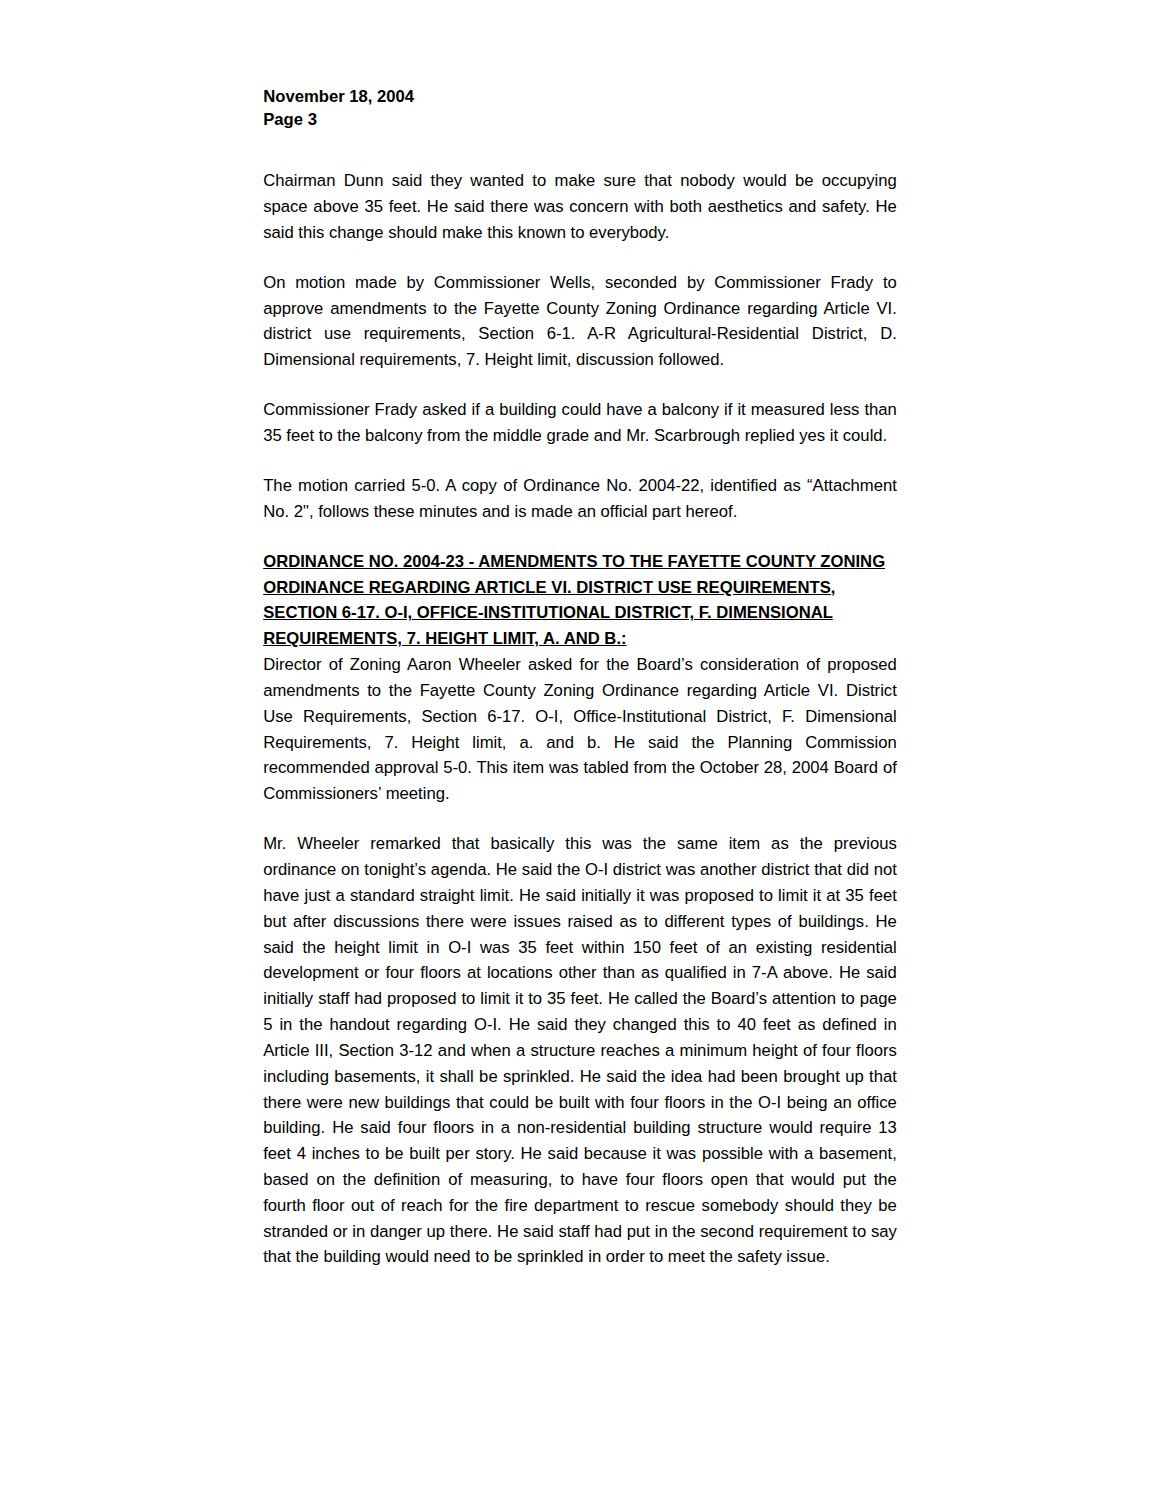November 18, 2004
Page 3
Chairman Dunn said they wanted to make sure that nobody would be occupying space above 35 feet. He said there was concern with both aesthetics and safety. He said this change should make this known to everybody.
On motion made by Commissioner Wells, seconded by Commissioner Frady to approve amendments to the Fayette County Zoning Ordinance regarding Article VI. district use requirements, Section 6-1. A-R Agricultural-Residential District, D. Dimensional requirements, 7. Height limit, discussion followed.
Commissioner Frady asked if a building could have a balcony if it measured less than 35 feet to the balcony from the middle grade and Mr. Scarbrough replied yes it could.
The motion carried 5-0. A copy of Ordinance No. 2004-22, identified as “Attachment No. 2", follows these minutes and is made an official part hereof.
ORDINANCE NO. 2004-23 - AMENDMENTS TO THE FAYETTE COUNTY ZONING ORDINANCE REGARDING ARTICLE VI. DISTRICT USE REQUIREMENTS, SECTION 6-17. O-I, OFFICE-INSTITUTIONAL DISTRICT, F. DIMENSIONAL REQUIREMENTS, 7. HEIGHT LIMIT, A. AND B.:
Director of Zoning Aaron Wheeler asked for the Board’s consideration of proposed amendments to the Fayette County Zoning Ordinance regarding Article VI. District Use Requirements, Section 6-17. O-I, Office-Institutional District, F. Dimensional Requirements, 7. Height limit, a. and b. He said the Planning Commission recommended approval 5-0. This item was tabled from the October 28, 2004 Board of Commissioners’ meeting.
Mr. Wheeler remarked that basically this was the same item as the previous ordinance on tonight’s agenda. He said the O-I district was another district that did not have just a standard straight limit. He said initially it was proposed to limit it at 35 feet but after discussions there were issues raised as to different types of buildings. He said the height limit in O-I was 35 feet within 150 feet of an existing residential development or four floors at locations other than as qualified in 7-A above. He said initially staff had proposed to limit it to 35 feet. He called the Board’s attention to page 5 in the handout regarding O-I. He said they changed this to 40 feet as defined in Article III, Section 3-12 and when a structure reaches a minimum height of four floors including basements, it shall be sprinkled. He said the idea had been brought up that there were new buildings that could be built with four floors in the O-I being an office building. He said four floors in a non-residential building structure would require 13 feet 4 inches to be built per story. He said because it was possible with a basement, based on the definition of measuring, to have four floors open that would put the fourth floor out of reach for the fire department to rescue somebody should they be stranded or in danger up there. He said staff had put in the second requirement to say that the building would need to be sprinkled in order to meet the safety issue.